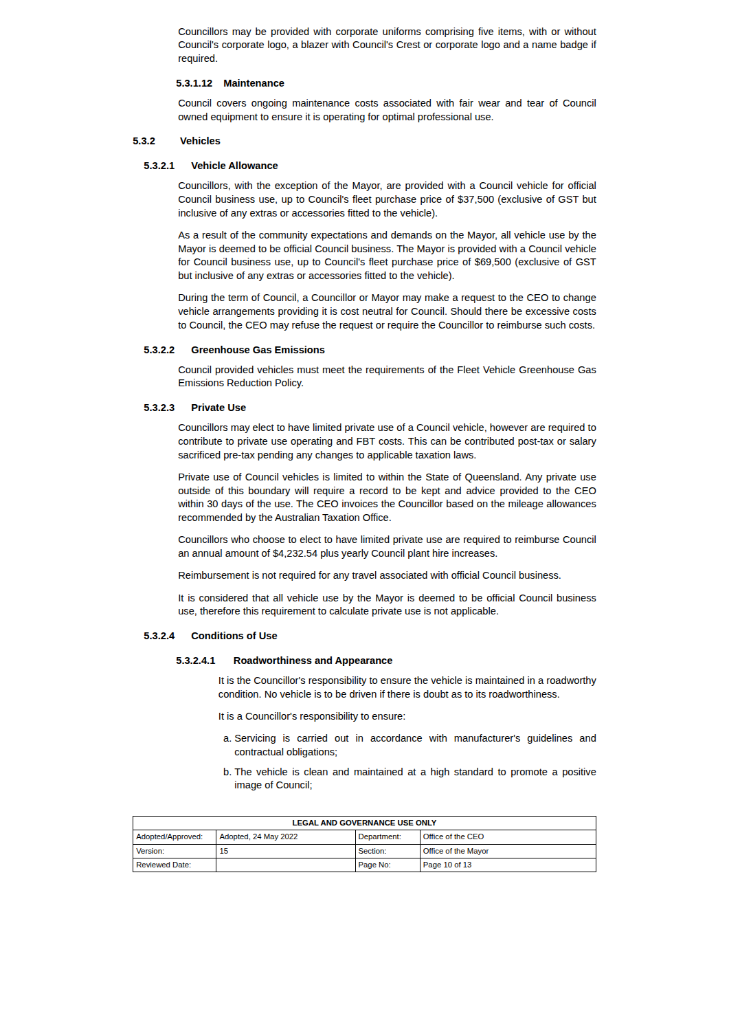Councillors may be provided with corporate uniforms comprising five items, with or without Council's corporate logo, a blazer with Council's Crest or corporate logo and a name badge if required.
5.3.1.12 Maintenance
Council covers ongoing maintenance costs associated with fair wear and tear of Council owned equipment to ensure it is operating for optimal professional use.
5.3.2 Vehicles
5.3.2.1 Vehicle Allowance
Councillors, with the exception of the Mayor, are provided with a Council vehicle for official Council business use, up to Council's fleet purchase price of $37,500 (exclusive of GST but inclusive of any extras or accessories fitted to the vehicle).
As a result of the community expectations and demands on the Mayor, all vehicle use by the Mayor is deemed to be official Council business. The Mayor is provided with a Council vehicle for Council business use, up to Council's fleet purchase price of $69,500 (exclusive of GST but inclusive of any extras or accessories fitted to the vehicle).
During the term of Council, a Councillor or Mayor may make a request to the CEO to change vehicle arrangements providing it is cost neutral for Council. Should there be excessive costs to Council, the CEO may refuse the request or require the Councillor to reimburse such costs.
5.3.2.2 Greenhouse Gas Emissions
Council provided vehicles must meet the requirements of the Fleet Vehicle Greenhouse Gas Emissions Reduction Policy.
5.3.2.3 Private Use
Councillors may elect to have limited private use of a Council vehicle, however are required to contribute to private use operating and FBT costs. This can be contributed post-tax or salary sacrificed pre-tax pending any changes to applicable taxation laws.
Private use of Council vehicles is limited to within the State of Queensland. Any private use outside of this boundary will require a record to be kept and advice provided to the CEO within 30 days of the use. The CEO invoices the Councillor based on the mileage allowances recommended by the Australian Taxation Office.
Councillors who choose to elect to have limited private use are required to reimburse Council an annual amount of $4,232.54 plus yearly Council plant hire increases.
Reimbursement is not required for any travel associated with official Council business.
It is considered that all vehicle use by the Mayor is deemed to be official Council business use, therefore this requirement to calculate private use is not applicable.
5.3.2.4 Conditions of Use
5.3.2.4.1 Roadworthiness and Appearance
It is the Councillor's responsibility to ensure the vehicle is maintained in a roadworthy condition. No vehicle is to be driven if there is doubt as to its roadworthiness.
It is a Councillor's responsibility to ensure:
Servicing is carried out in accordance with manufacturer's guidelines and contractual obligations;
The vehicle is clean and maintained at a high standard to promote a positive image of Council;
| LEGAL AND GOVERNANCE USE ONLY |
| --- |
| Adopted/Approved: | Adopted, 24 May 2022 | Department: | Office of the CEO |
| Version: | 15 | Section: | Office of the Mayor |
| Reviewed Date: | | Page No: | Page 10 of 13 |